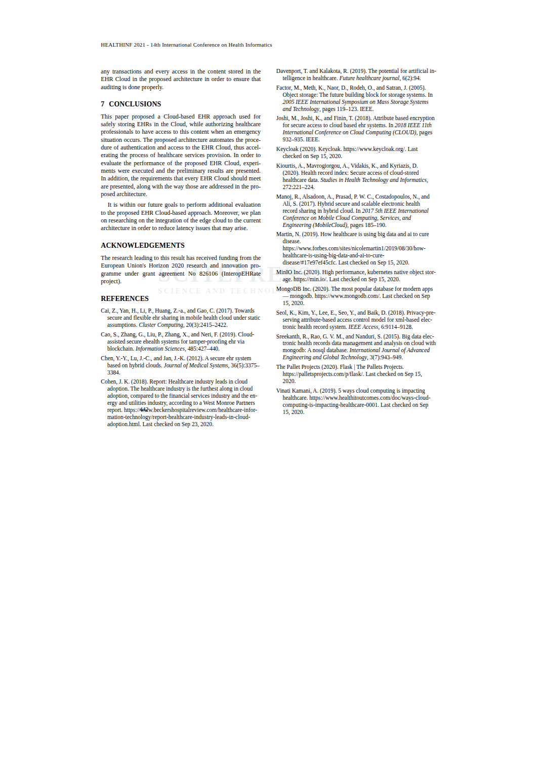HEALTHINF 2021 - 14th International Conference on Health Informatics
SCITEPRESSSCIENCE AND TECHNOLOGY PUBLICATIONS
any transactions and every access in the content stored in the EHR Cloud in the proposed architecture in order to ensure that auditing is done properly.
7 CONCLUSIONS
This paper proposed a Cloud-based EHR approach used for safely storing EHRs in the Cloud, while authorizing healthcare professionals to have access to this content when an emergency situation occurs. The proposed architecture automates the procedure of authentication and access to the EHR Cloud, thus accelerating the process of healthcare services provision. In order to evaluate the performance of the proposed EHR Cloud, experiments were executed and the preliminary results are presented. In addition, the requirements that every EHR Cloud should meet are presented, along with the way those are addressed in the proposed architecture.
It is within our future goals to perform additional evaluation to the proposed EHR Cloud-based approach. Moreover, we plan on researching on the integration of the edge cloud to the current architecture in order to reduce latency issues that may arise.
ACKNOWLEDGEMENTS
The research leading to this result has received funding from the European Union's Horizon 2020 research and innovation programme under grant agreement No 826106 (InteropEHRate project).
REFERENCES
Cai, Z., Yan, H., Li, P., Huang, Z.-a., and Gao, C. (2017). Towards secure and flexible ehr sharing in mobile health cloud under static assumptions. Cluster Computing, 20(3):2415–2422.
Cao, S., Zhang, G., Liu, P., Zhang, X., and Neri, F. (2019). Cloud-assisted secure ehealth systems for tamper-proofing ehr via blockchain. Information Sciences, 485:427–440.
Chen, Y.-Y., Lu, J.-C., and Jan, J.-K. (2012). A secure ehr system based on hybrid clouds. Journal of Medical Systems, 36(5):3375–3384.
Cohen, J. K. (2018). Report: Healthcare industry leads in cloud adoption. The healthcare industry is the furthest along in cloud adoption, compared to the financial services industry and the energy and utilities industry, according to a West Monroe Partners report. https://www.beckershospitalreview.com/healthcare-information-technology/report-healthcare-industry-leads-in-cloud-adoption.html. Last checked on Sep 23, 2020.
Davenport, T. and Kalakota, R. (2019). The potential for artificial intelligence in healthcare. Future healthcare journal, 6(2):94.
Factor, M., Meth, K., Naor, D., Rodeh, O., and Satran, J. (2005). Object storage: The future building block for storage systems. In 2005 IEEE International Symposium on Mass Storage Systems and Technology, pages 119–123. IEEE.
Joshi, M., Joshi, K., and Finin, T. (2018). Attribute based encryption for secure access to cloud based ehr systems. In 2018 IEEE 11th International Conference on Cloud Computing (CLOUD), pages 932–935. IEEE.
Keycloak (2020). Keycloak. https://www.keycloak.org/. Last checked on Sep 15, 2020.
Kiourtis, A., Mavrogiorgou, A., Vidakis, K., and Kyriazis, D. (2020). Health record index: Secure access of cloud-stored healthcare data. Studies in Health Technology and Informatics, 272:221–224.
Manoj, R., Alsadoon, A., Prasad, P. W. C., Costadopoulos, N., and Ali, S. (2017). Hybrid secure and scalable electronic health record sharing in hybrid cloud. In 2017 5th IEEE International Conference on Mobile Cloud Computing, Services, and Engineering (MobileCloud), pages 185–190.
Martin, N. (2019). How healthcare is using big data and ai to cure disease. https://www.forbes.com/sites/nicolemartin1/2019/08/30/how-healthcare-is-using-big-data-and-ai-to-cure-disease/#17e97ef45cfc. Last checked on Sep 15, 2020.
MinIO Inc. (2020). High performance, kubernetes native object storage. https://min.io/. Last checked on Sep 15, 2020.
MongoDB Inc. (2020). The most popular database for modern apps — mongodb. https://www.mongodb.com/. Last checked on Sep 15, 2020.
Seol, K., Kim, Y., Lee, E., Seo, Y., and Baik, D. (2018). Privacy-preserving attribute-based access control model for xml-based electronic health record system. IEEE Access, 6:9114–9128.
Sreekanth, R., Rao, G. V. M., and Nanduri, S. (2015). Big data electronic health records data management and analysis on cloud with mongodb: A nosql database. International Journal of Advanced Engineering and Global Technology, 3(7):943–949.
The Pallet Projects (2020). Flask | The Pallets Projects. https://palletsprojects.com/p/flask/. Last checked on Sep 15, 2020.
Vinati Kamani, A. (2019). 5 ways cloud computing is impacting healthcare. https://www.healthitoutcomes.com/doc/ways-cloud-computing-is-impacting-healthcare-0001. Last checked on Sep 15, 2020.
442